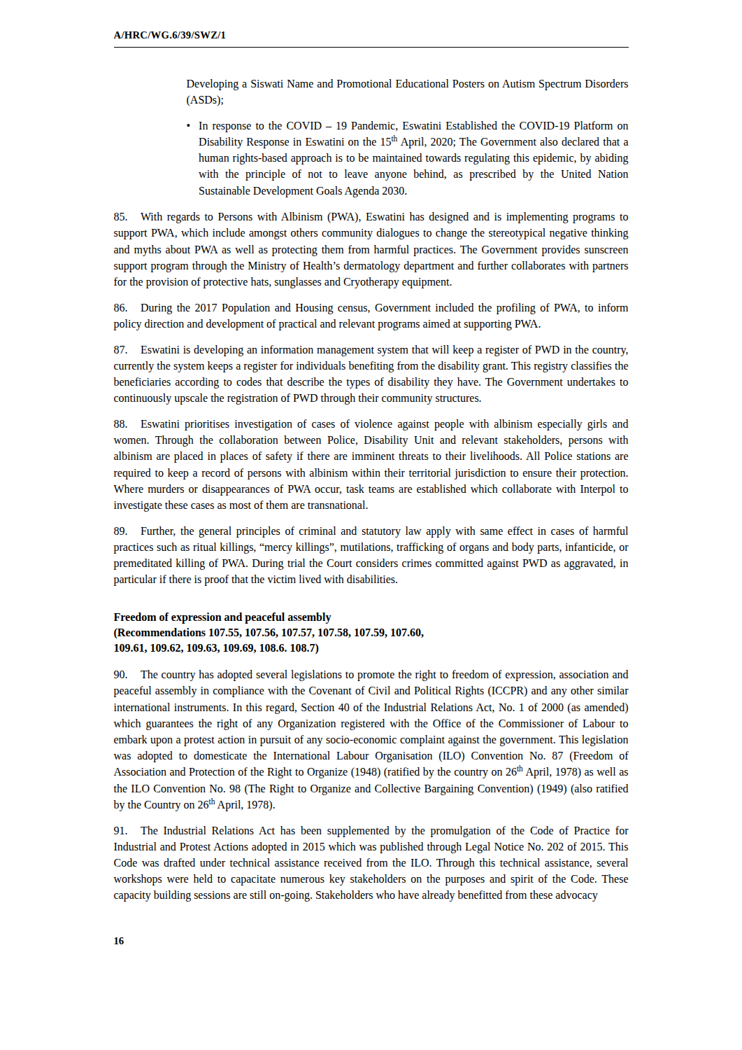A/HRC/WG.6/39/SWZ/1
Developing a Siswati Name and Promotional Educational Posters on Autism Spectrum Disorders (ASDs);
In response to the COVID – 19 Pandemic, Eswatini Established the COVID-19 Platform on Disability Response in Eswatini on the 15th April, 2020; The Government also declared that a human rights-based approach is to be maintained towards regulating this epidemic, by abiding with the principle of not to leave anyone behind, as prescribed by the United Nation Sustainable Development Goals Agenda 2030.
85. With regards to Persons with Albinism (PWA), Eswatini has designed and is implementing programs to support PWA, which include amongst others community dialogues to change the stereotypical negative thinking and myths about PWA as well as protecting them from harmful practices. The Government provides sunscreen support program through the Ministry of Health’s dermatology department and further collaborates with partners for the provision of protective hats, sunglasses and Cryotherapy equipment.
86. During the 2017 Population and Housing census, Government included the profiling of PWA, to inform policy direction and development of practical and relevant programs aimed at supporting PWA.
87. Eswatini is developing an information management system that will keep a register of PWD in the country, currently the system keeps a register for individuals benefiting from the disability grant. This registry classifies the beneficiaries according to codes that describe the types of disability they have. The Government undertakes to continuously upscale the registration of PWD through their community structures.
88. Eswatini prioritises investigation of cases of violence against people with albinism especially girls and women. Through the collaboration between Police, Disability Unit and relevant stakeholders, persons with albinism are placed in places of safety if there are imminent threats to their livelihoods. All Police stations are required to keep a record of persons with albinism within their territorial jurisdiction to ensure their protection. Where murders or disappearances of PWA occur, task teams are established which collaborate with Interpol to investigate these cases as most of them are transnational.
89. Further, the general principles of criminal and statutory law apply with same effect in cases of harmful practices such as ritual killings, “mercy killings”, mutilations, trafficking of organs and body parts, infanticide, or premeditated killing of PWA. During trial the Court considers crimes committed against PWD as aggravated, in particular if there is proof that the victim lived with disabilities.
Freedom of expression and peaceful assembly
(Recommendations 107.55, 107.56, 107.57, 107.58, 107.59, 107.60,
109.61, 109.62, 109.63, 109.69, 108.6. 108.7)
90. The country has adopted several legislations to promote the right to freedom of expression, association and peaceful assembly in compliance with the Covenant of Civil and Political Rights (ICCPR) and any other similar international instruments. In this regard, Section 40 of the Industrial Relations Act, No. 1 of 2000 (as amended) which guarantees the right of any Organization registered with the Office of the Commissioner of Labour to embark upon a protest action in pursuit of any socio-economic complaint against the government. This legislation was adopted to domesticate the International Labour Organisation (ILO) Convention No. 87 (Freedom of Association and Protection of the Right to Organize (1948) (ratified by the country on 26th April, 1978) as well as the ILO Convention No. 98 (The Right to Organize and Collective Bargaining Convention) (1949) (also ratified by the Country on 26th April, 1978).
91. The Industrial Relations Act has been supplemented by the promulgation of the Code of Practice for Industrial and Protest Actions adopted in 2015 which was published through Legal Notice No. 202 of 2015. This Code was drafted under technical assistance received from the ILO. Through this technical assistance, several workshops were held to capacitate numerous key stakeholders on the purposes and spirit of the Code. These capacity building sessions are still on-going. Stakeholders who have already benefitted from these advocacy
16